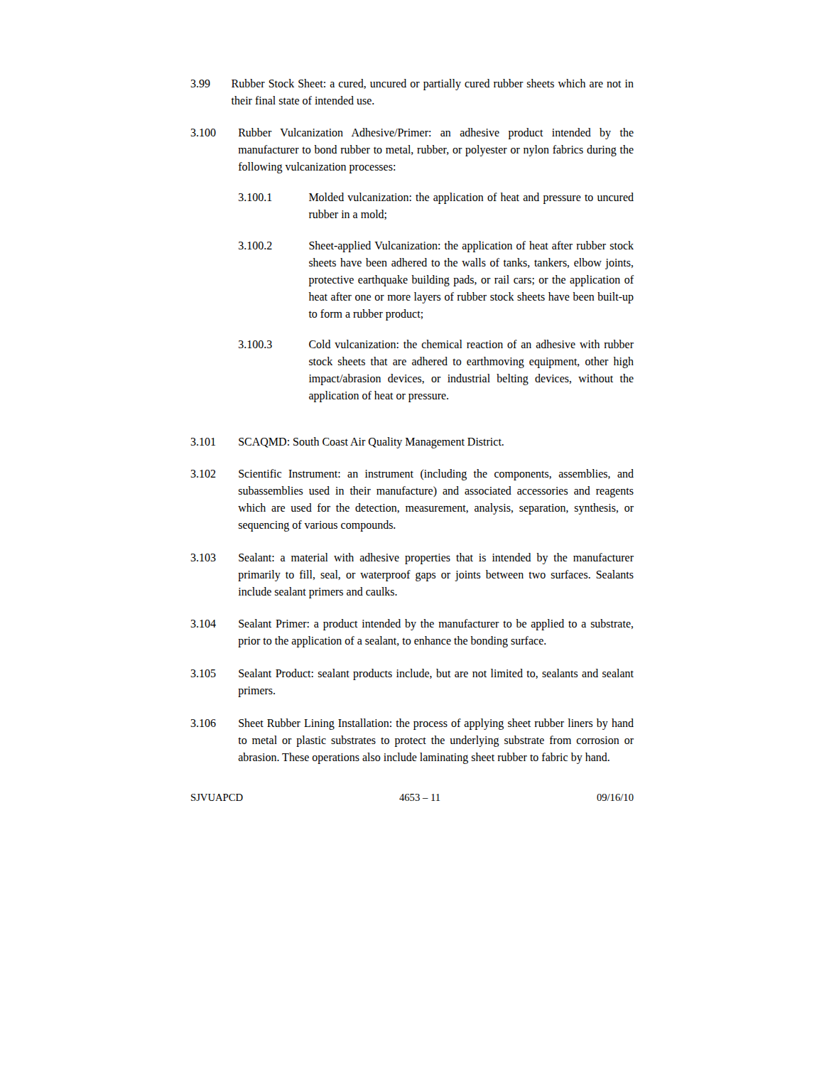3.99
Rubber Stock Sheet: a cured, uncured or partially cured rubber sheets which are not in their final state of intended use.
3.100
Rubber Vulcanization Adhesive/Primer: an adhesive product intended by the manufacturer to bond rubber to metal, rubber, or polyester or nylon fabrics during the following vulcanization processes:
3.100.1
Molded vulcanization: the application of heat and pressure to uncured rubber in a mold;
3.100.2
Sheet-applied Vulcanization: the application of heat after rubber stock sheets have been adhered to the walls of tanks, tankers, elbow joints, protective earthquake building pads, or rail cars; or the application of heat after one or more layers of rubber stock sheets have been built-up to form a rubber product;
3.100.3
Cold vulcanization: the chemical reaction of an adhesive with rubber stock sheets that are adhered to earthmoving equipment, other high impact/abrasion devices, or industrial belting devices, without the application of heat or pressure.
3.101
SCAQMD: South Coast Air Quality Management District.
3.102
Scientific Instrument: an instrument (including the components, assemblies, and subassemblies used in their manufacture) and associated accessories and reagents which are used for the detection, measurement, analysis, separation, synthesis, or sequencing of various compounds.
3.103
Sealant: a material with adhesive properties that is intended by the manufacturer primarily to fill, seal, or waterproof gaps or joints between two surfaces. Sealants include sealant primers and caulks.
3.104
Sealant Primer: a product intended by the manufacturer to be applied to a substrate, prior to the application of a sealant, to enhance the bonding surface.
3.105
Sealant Product: sealant products include, but are not limited to, sealants and sealant primers.
3.106
Sheet Rubber Lining Installation: the process of applying sheet rubber liners by hand to metal or plastic substrates to protect the underlying substrate from corrosion or abrasion. These operations also include laminating sheet rubber to fabric by hand.
SJVUAPCD
4653 – 11
09/16/10